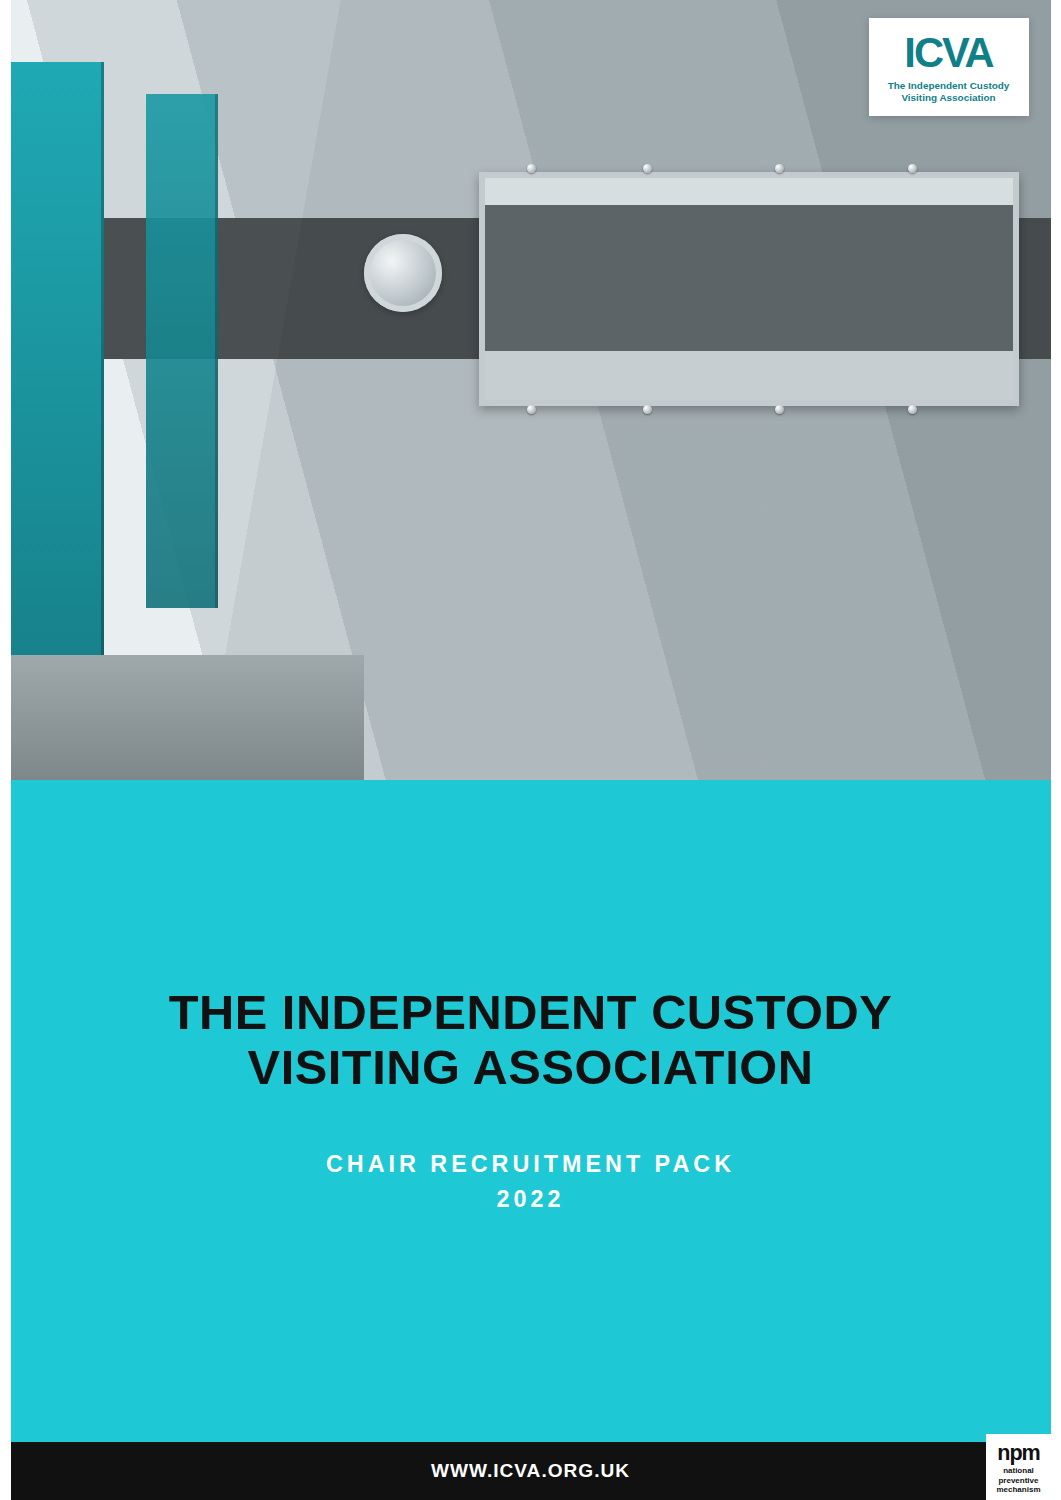ICVA
The Independent Custody
Visiting Association
The Independent Custody Visiting Association
Chair Recruitment Pack
2022
WWW.ICVA.ORG.UK
npm
national
preventive
mechanism